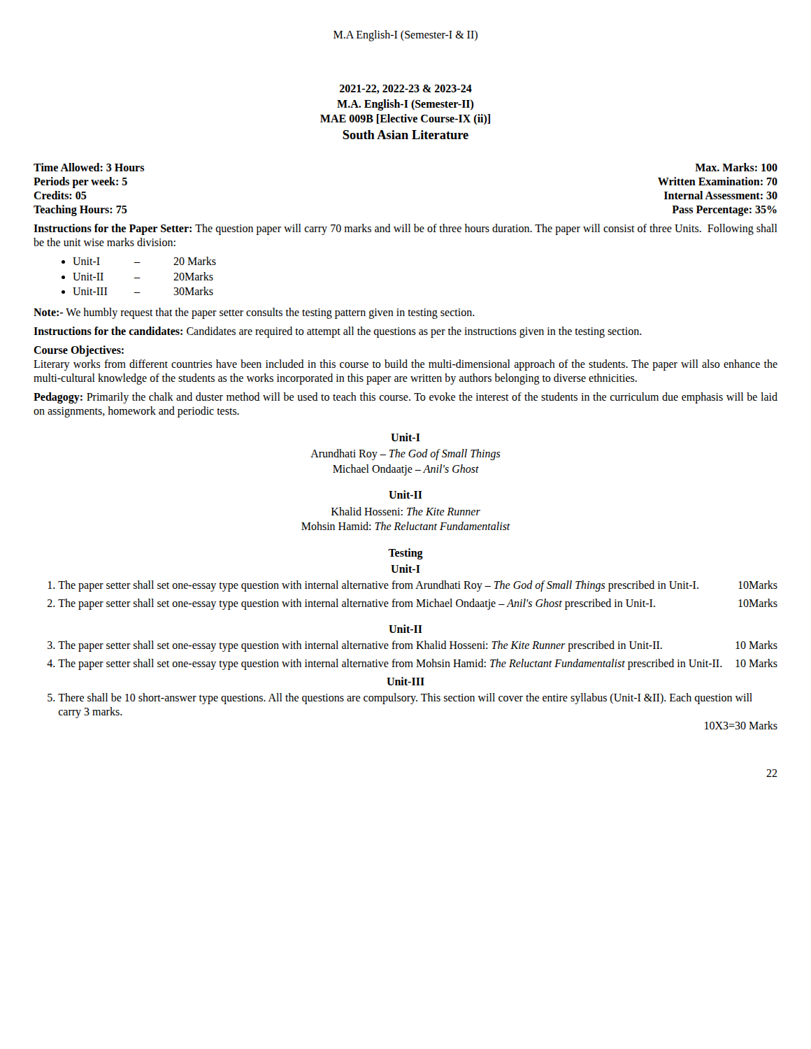M.A English-I (Semester-I & II)
2021-22, 2022-23 & 2023-24
M.A. English-I (Semester-II)
MAE 009B [Elective Course-IX (ii)]
South Asian Literature
| Time Allowed: 3 Hours | Max. Marks: 100 |
| Periods per week: 5 | Written Examination: 70 |
| Credits: 05 | Internal Assessment: 30 |
| Teaching Hours: 75 | Pass Percentage: 35% |
Instructions for the Paper Setter: The question paper will carry 70 marks and will be of three hours duration. The paper will consist of three Units. Following shall be the unit wise marks division:
Unit-I–20 Marks
Unit-II–20Marks
Unit-III–30Marks
Note:- We humbly request that the paper setter consults the testing pattern given in testing section.
Instructions for the candidates: Candidates are required to attempt all the questions as per the instructions given in the testing section.
Course Objectives:
Literary works from different countries have been included in this course to build the multi-dimensional approach of the students. The paper will also enhance the multi-cultural knowledge of the students as the works incorporated in this paper are written by authors belonging to diverse ethnicities.
Pedagogy: Primarily the chalk and duster method will be used to teach this course. To evoke the interest of the students in the curriculum due emphasis will be laid on assignments, homework and periodic tests.
Unit-I
Arundhati Roy – The God of Small Things
Michael Ondaatje – Anil's Ghost
Unit-II
Khalid Hosseni: The Kite Runner
Mohsin Hamid: The Reluctant Fundamentalist
Testing
Unit-I
The paper setter shall set one-essay type question with internal alternative from Arundhati Roy – The God of Small Things prescribed in Unit-I. 10Marks
The paper setter shall set one-essay type question with internal alternative from Michael Ondaatje – Anil's Ghost prescribed in Unit-I. 10Marks
Unit-II
The paper setter shall set one-essay type question with internal alternative from Khalid Hosseni: The Kite Runner prescribed in Unit-II. 10 Marks
The paper setter shall set one-essay type question with internal alternative from Mohsin Hamid: The Reluctant Fundamentalist prescribed in Unit-II. 10 Marks
Unit-III
There shall be 10 short-answer type questions. All the questions are compulsory. This section will cover the entire syllabus (Unit-I &II). Each question will carry 3 marks. 10X3=30 Marks
22